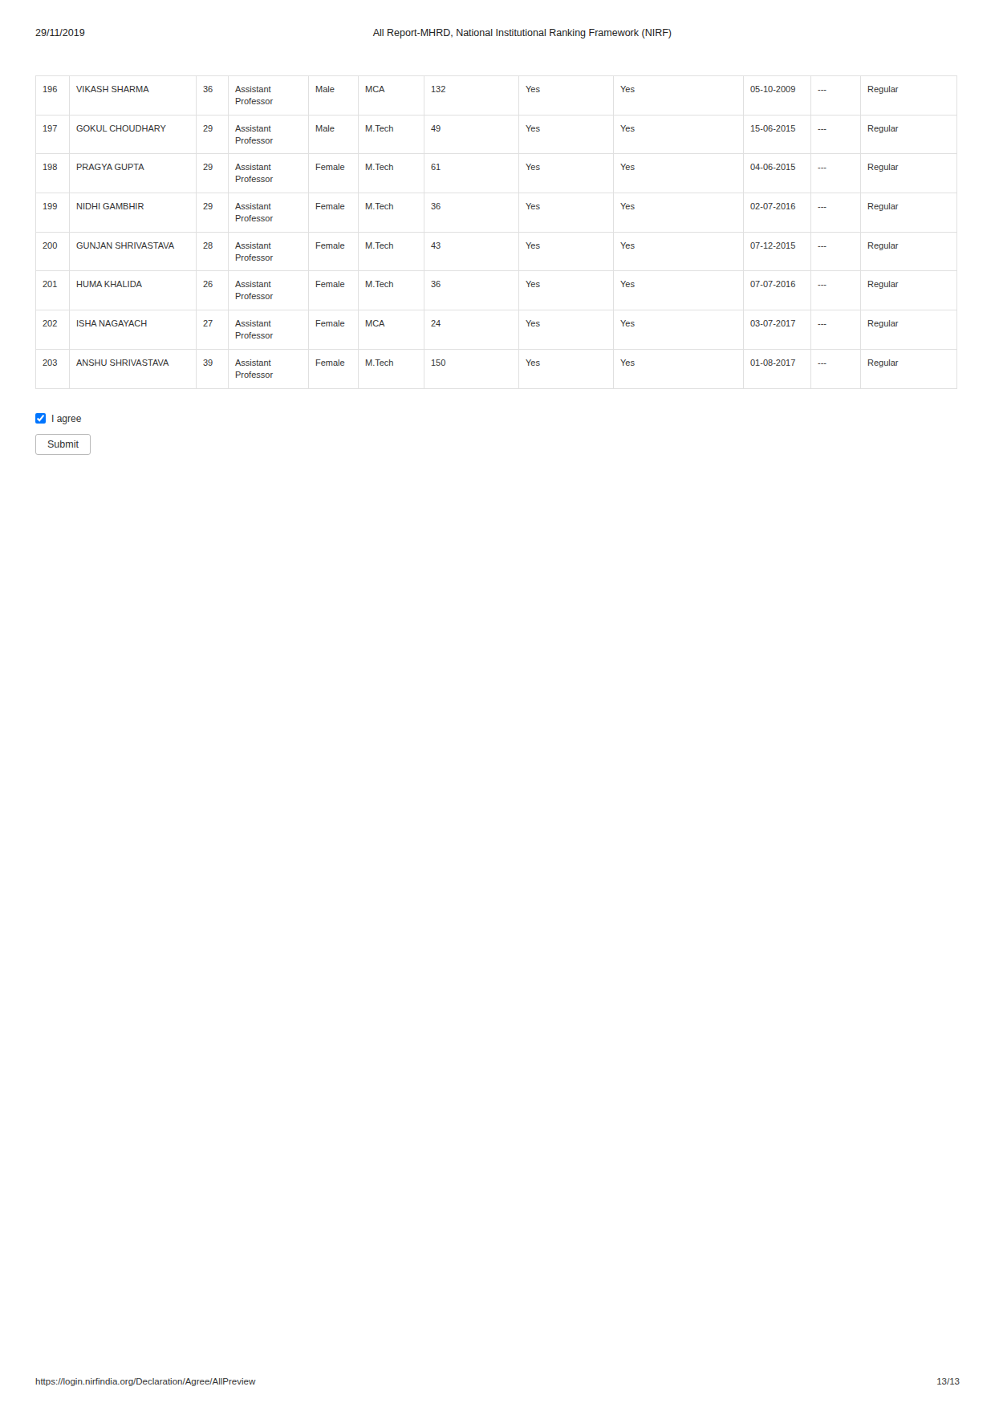29/11/2019
All Report-MHRD, National Institutional Ranking Framework (NIRF)
| 196 | VIKASH SHARMA | 36 | Assistant Professor | Male | MCA | 132 | Yes | Yes | 05-10-2009 | --- | Regular |
| 197 | GOKUL CHOUDHARY | 29 | Assistant Professor | Male | M.Tech | 49 | Yes | Yes | 15-06-2015 | --- | Regular |
| 198 | PRAGYA GUPTA | 29 | Assistant Professor | Female | M.Tech | 61 | Yes | Yes | 04-06-2015 | --- | Regular |
| 199 | NIDHI GAMBHIR | 29 | Assistant Professor | Female | M.Tech | 36 | Yes | Yes | 02-07-2016 | --- | Regular |
| 200 | GUNJAN SHRIVASTAVA | 28 | Assistant Professor | Female | M.Tech | 43 | Yes | Yes | 07-12-2015 | --- | Regular |
| 201 | HUMA KHALIDA | 26 | Assistant Professor | Female | M.Tech | 36 | Yes | Yes | 07-07-2016 | --- | Regular |
| 202 | ISHA NAGAYACH | 27 | Assistant Professor | Female | MCA | 24 | Yes | Yes | 03-07-2017 | --- | Regular |
| 203 | ANSHU SHRIVASTAVA | 39 | Assistant Professor | Female | M.Tech | 150 | Yes | Yes | 01-08-2017 | --- | Regular |
I agree
Submit
https://login.nirfindia.org/Declaration/Agree/AllPreview 13/13